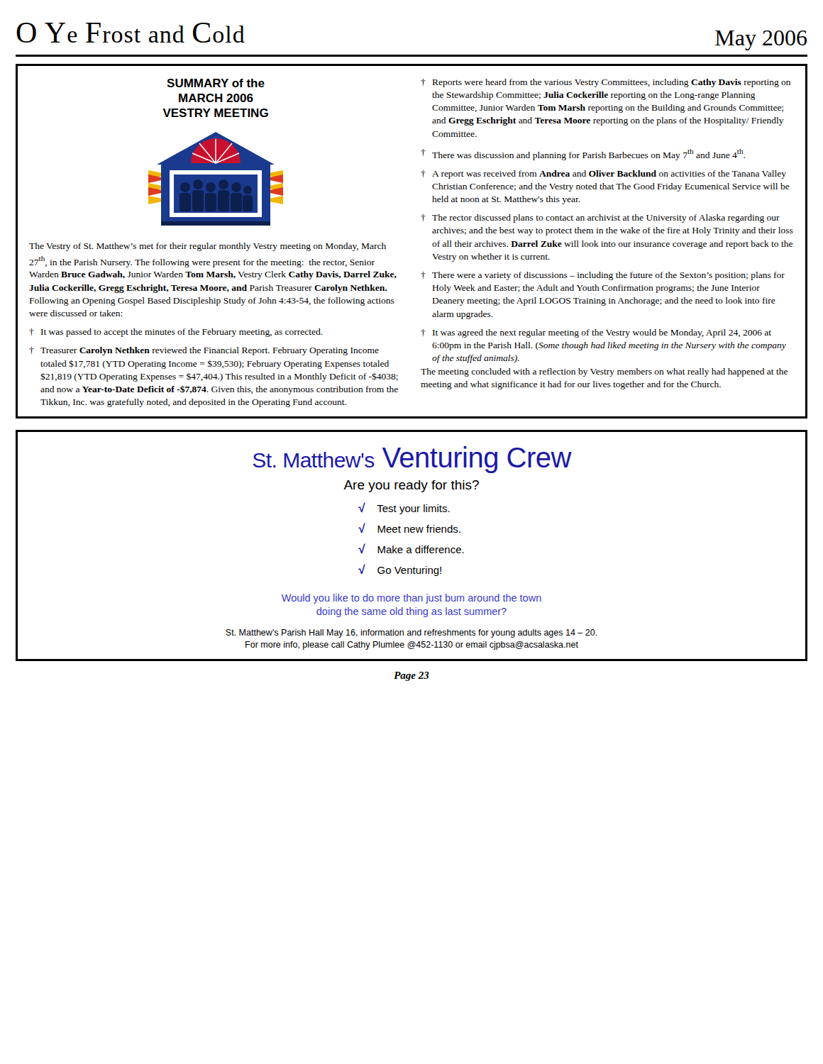O Ye Frost and Cold
May 2006
SUMMARY of the
MARCH 2006
VESTRY MEETING
The Vestry of St. Matthew’s met for their regular monthly Vestry meeting on Monday, March 27th, in the Parish Nursery. The following were present for the meeting: the rector, Senior Warden Bruce Gadwah, Junior Warden Tom Marsh, Vestry Clerk Cathy Davis, Darrel Zuke, Julia Cockerille, Gregg Eschright, Teresa Moore, and Parish Treasurer Carolyn Nethken. Following an Opening Gospel Based Discipleship Study of John 4:43-54, the following actions were discussed or taken:
It was passed to accept the minutes of the February meeting, as corrected.
Treasurer Carolyn Nethken reviewed the Financial Report. February Operating Income totaled $17,781 (YTD Operating Income = $39,530); February Operating Expenses totaled $21,819 (YTD Operating Expenses = $47,404.) This resulted in a Monthly Deficit of -$4038; and now a Year-to-Date Deficit of -$7,874. Given this, the anonymous contribution from the Tikkun, Inc. was gratefully noted, and deposited in the Operating Fund account.
Reports were heard from the various Vestry Committees, including Cathy Davis reporting on the Stewardship Committee; Julia Cockerille reporting on the Long-range Planning Committee, Junior Warden Tom Marsh reporting on the Building and Grounds Committee; and Gregg Eschright and Teresa Moore reporting on the plans of the Hospitality/ Friendly Committee.
There was discussion and planning for Parish Barbecues on May 7th and June 4th.
A report was received from Andrea and Oliver Backlund on activities of the Tanana Valley Christian Conference; and the Vestry noted that The Good Friday Ecumenical Service will be held at noon at St. Matthew's this year.
The rector discussed plans to contact an archivist at the University of Alaska regarding our archives; and the best way to protect them in the wake of the fire at Holy Trinity and their loss of all their archives. Darrel Zuke will look into our insurance coverage and report back to the Vestry on whether it is current.
There were a variety of discussions – including the future of the Sexton’s position; plans for Holy Week and Easter; the Adult and Youth Confirmation programs; the June Interior Deanery meeting; the April LOGOS Training in Anchorage; and the need to look into fire alarm upgrades.
It was agreed the next regular meeting of the Vestry would be Monday, April 24, 2006 at 6:00pm in the Parish Hall. (Some though had liked meeting in the Nursery with the company of the stuffed animals).
The meeting concluded with a reflection by Vestry members on what really had happened at the meeting and what significance it had for our lives together and for the Church.
St. Matthew's Venturing Crew
Are you ready for this?
√ Test your limits.
√ Meet new friends.
√ Make a difference.
√ Go Venturing!
Would you like to do more than just bum around the town
doing the same old thing as last summer?
St. Matthew’s Parish Hall May 16, information and refreshments for young adults ages 14 – 20.
For more info, please call Cathy Plumlee @452-1130 or email cjpbsa@acsalaska.net
Page 23